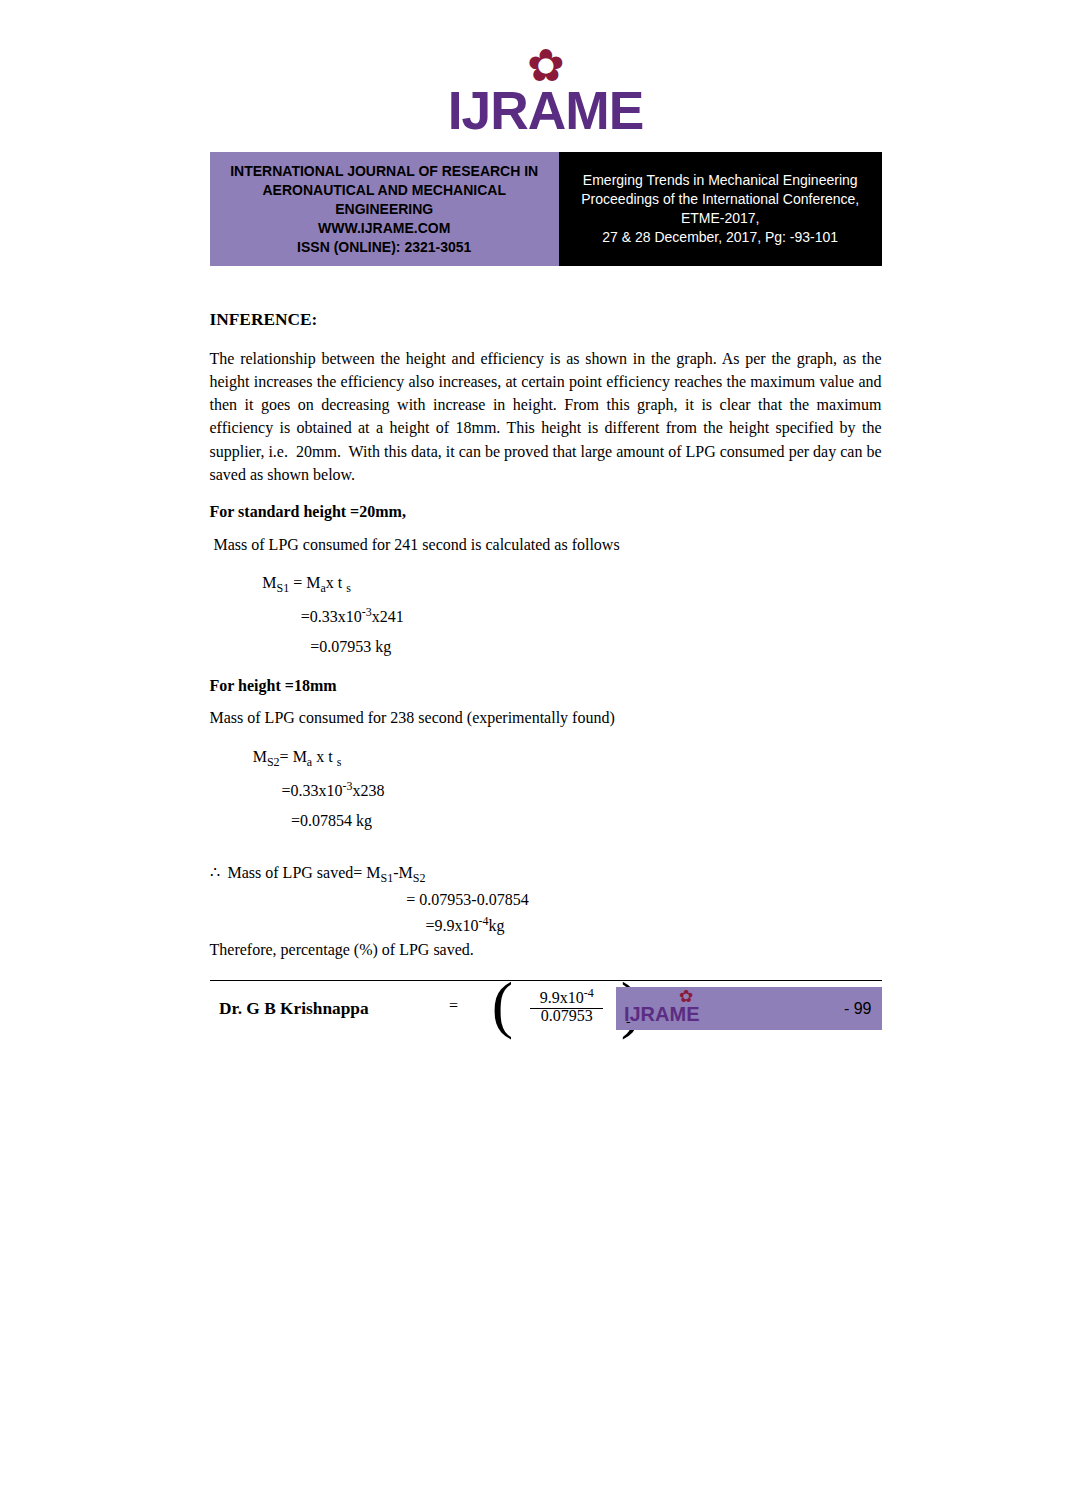✿
IJRAME
INTERNATIONAL JOURNAL OF RESEARCH IN AERONAUTICAL AND MECHANICAL ENGINEERING
WWW.IJRAME.COM
ISSN (ONLINE): 2321-3051
Emerging Trends in Mechanical Engineering Proceedings of the International Conference, ETME-2017,
27 & 28 December, 2017, Pg: -93-101
INFERENCE:
The relationship between the height and efficiency is as shown in the graph. As per the graph, as the height increases the efficiency also increases, at certain point efficiency reaches the maximum value and then it goes on decreasing with increase in height. From this graph, it is clear that the maximum efficiency is obtained at a height of 18mm. This height is different from the height specified by the supplier, i.e. 20mm. With this data, it can be proved that large amount of LPG consumed per day can be saved as shown below.
For standard height =20mm,
Mass of LPG consumed for 241 second is calculated as follows
MS1 = Max t s
=0.33x10-3x241
=0.07953 kg
For height =18mm
Mass of LPG consumed for 238 second (experimentally found)
MS2= Ma x t s
=0.33x10-3x238
=0.07854 kg
∴ Mass of LPG saved= MS1-MS2
= 0.07953-0.07854
=9.9x10-4kg
Therefore, percentage (%) of LPG saved.
= ( 9.9x10-4
0.07953 )
Dr. G B Krishnappa
✿ IJRAME - 99 -